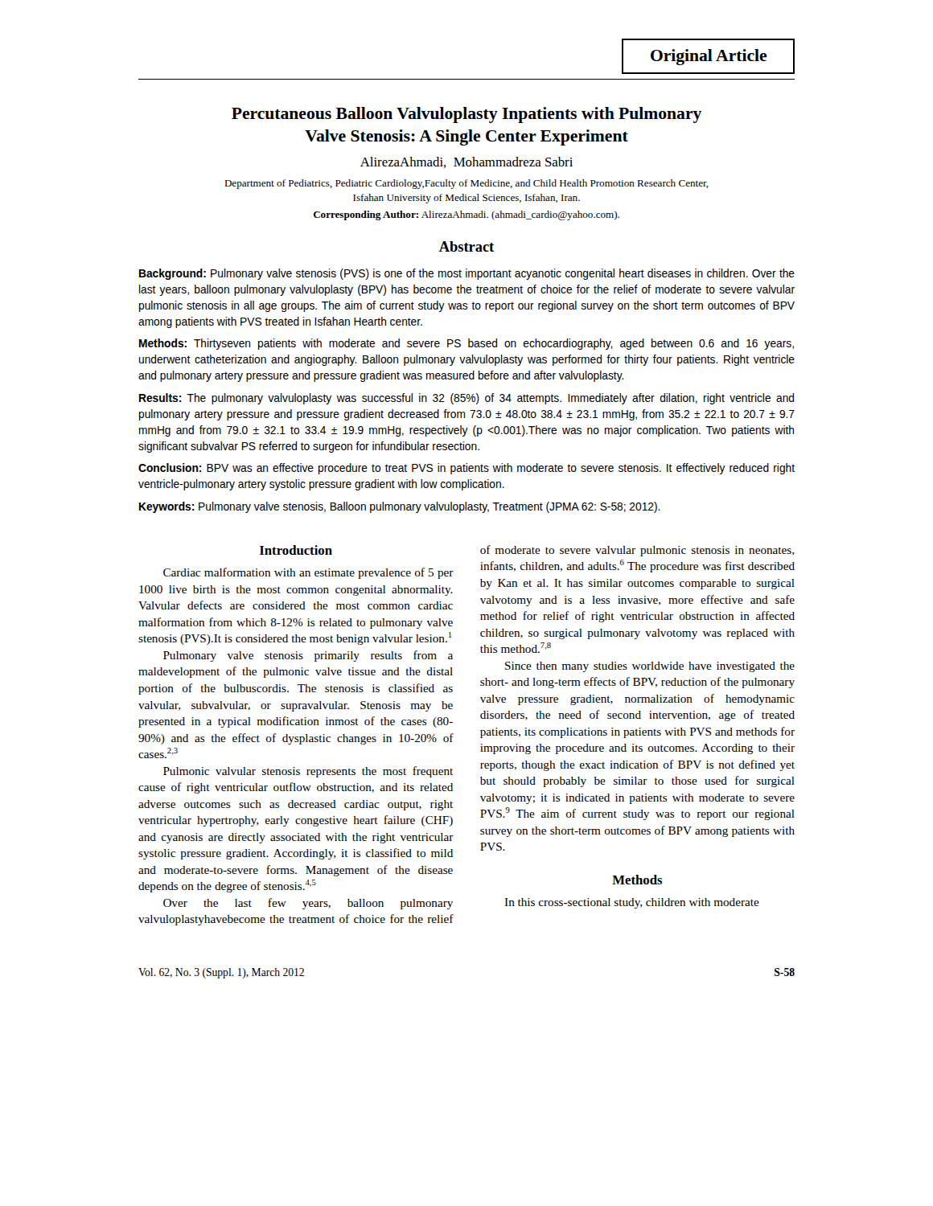Original Article
Percutaneous Balloon Valvuloplasty Inpatients with Pulmonary
Valve Stenosis: A Single Center Experiment
AlirezaAhmadi, Mohammadreza Sabri
Department of Pediatrics, Pediatric Cardiology,Faculty of Medicine, and Child Health Promotion Research Center,
Isfahan University of Medical Sciences, Isfahan, Iran.
Corresponding Author: AlirezaAhmadi. (ahmadi_cardio@yahoo.com).
Abstract
Background: Pulmonary valve stenosis (PVS) is one of the most important acyanotic congenital heart diseases in children. Over the last years, balloon pulmonary valvuloplasty (BPV) has become the treatment of choice for the relief of moderate to severe valvular pulmonic stenosis in all age groups. The aim of current study was to report our regional survey on the short term outcomes of BPV among patients with PVS treated in Isfahan Hearth center.
Methods: Thirtyseven patients with moderate and severe PS based on echocardiography, aged between 0.6 and 16 years, underwent catheterization and angiography. Balloon pulmonary valvuloplasty was performed for thirty four patients. Right ventricle and pulmonary artery pressure and pressure gradient was measured before and after valvuloplasty.
Results: The pulmonary valvuloplasty was successful in 32 (85%) of 34 attempts. Immediately after dilation, right ventricle and pulmonary artery pressure and pressure gradient decreased from 73.0 ± 48.0to 38.4 ± 23.1 mmHg, from 35.2 ± 22.1 to 20.7 ± 9.7 mmHg and from 79.0 ± 32.1 to 33.4 ± 19.9 mmHg, respectively (p <0.001).There was no major complication. Two patients with significant subvalvar PS referred to surgeon for infundibular resection.
Conclusion: BPV was an effective procedure to treat PVS in patients with moderate to severe stenosis. It effectively reduced right ventricle-pulmonary artery systolic pressure gradient with low complication.
Keywords: Pulmonary valve stenosis, Balloon pulmonary valvuloplasty, Treatment (JPMA 62: S-58; 2012).
Introduction
Cardiac malformation with an estimate prevalence of 5 per 1000 live birth is the most common congenital abnormality. Valvular defects are considered the most common cardiac malformation from which 8-12% is related to pulmonary valve stenosis (PVS).It is considered the most benign valvular lesion.1
Pulmonary valve stenosis primarily results from a maldevelopment of the pulmonic valve tissue and the distal portion of the bulbuscordis. The stenosis is classified as valvular, subvalvular, or supravalvular. Stenosis may be presented in a typical modification inmost of the cases (80-90%) and as the effect of dysplastic changes in 10-20% of cases.2,3
Pulmonic valvular stenosis represents the most frequent cause of right ventricular outflow obstruction, and its related adverse outcomes such as decreased cardiac output, right ventricular hypertrophy, early congestive heart failure (CHF) and cyanosis are directly associated with the right ventricular systolic pressure gradient. Accordingly, it is classified to mild and moderate-to-severe forms. Management of the disease depends on the degree of stenosis.4,5
Over the last few years, balloon pulmonary valvuloplastyhavebecome the treatment of choice for the relief of moderate to severe valvular pulmonic stenosis in neonates, infants, children, and adults.6 The procedure was first described by Kan et al. It has similar outcomes comparable to surgical valvotomy and is a less invasive, more effective and safe method for relief of right ventricular obstruction in affected children, so surgical pulmonary valvotomy was replaced with this method.7,8
Since then many studies worldwide have investigated the short- and long-term effects of BPV, reduction of the pulmonary valve pressure gradient, normalization of hemodynamic disorders, the need of second intervention, age of treated patients, its complications in patients with PVS and methods for improving the procedure and its outcomes. According to their reports, though the exact indication of BPV is not defined yet but should probably be similar to those used for surgical valvotomy; it is indicated in patients with moderate to severe PVS.9 The aim of current study was to report our regional survey on the short-term outcomes of BPV among patients with PVS.
Methods
In this cross-sectional study, children with moderate
Vol. 62, No. 3 (Suppl. 1), March 2012 S-58